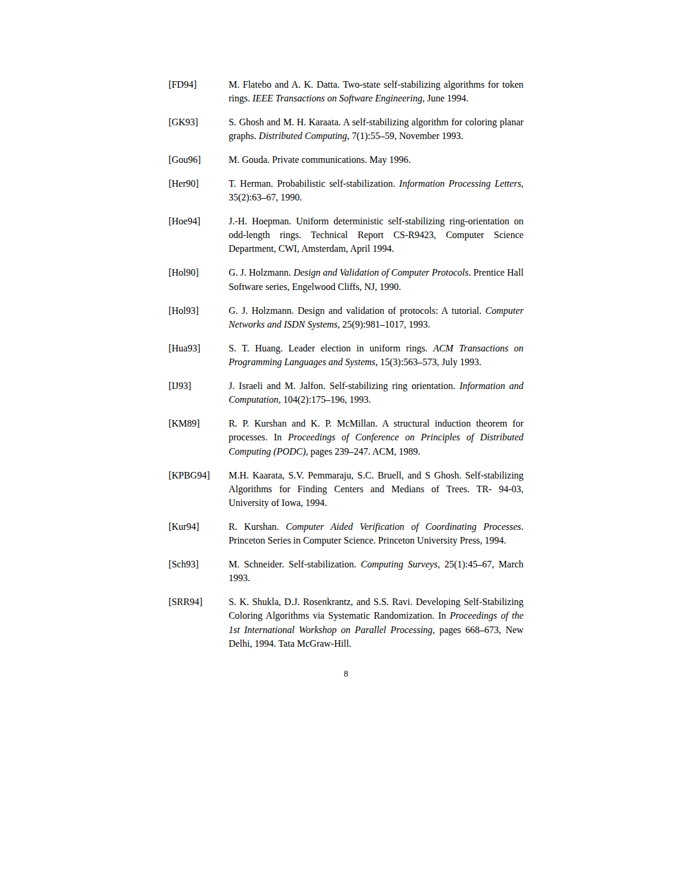[FD94]
M. Flatebo and A. K. Datta. Two-state self-stabilizing algorithms for token rings. IEEE Transactions on Software Engineering, June 1994.
[GK93]
S. Ghosh and M. H. Karaata. A self-stabilizing algorithm for coloring planar graphs. Distributed Computing, 7(1):55–59, November 1993.
[Gou96]
M. Gouda. Private communications. May 1996.
[Her90]
T. Herman. Probabilistic self-stabilization. Information Processing Letters, 35(2):63–67, 1990.
[Hoe94]
J.-H. Hoepman. Uniform deterministic self-stabilizing ring-orientation on odd-length rings. Technical Report CS-R9423, Computer Science Department, CWI, Amsterdam, April 1994.
[Hol90]
G. J. Holzmann. Design and Validation of Computer Protocols. Prentice Hall Software series, Engelwood Cliffs, NJ, 1990.
[Hol93]
G. J. Holzmann. Design and validation of protocols: A tutorial. Computer Networks and ISDN Systems, 25(9):981–1017, 1993.
[Hua93]
S. T. Huang. Leader election in uniform rings. ACM Transactions on Programming Languages and Systems, 15(3):563–573, July 1993.
[IJ93]
J. Israeli and M. Jalfon. Self-stabilizing ring orientation. Information and Computation, 104(2):175–196, 1993.
[KM89]
R. P. Kurshan and K. P. McMillan. A structural induction theorem for processes. In Proceedings of Conference on Principles of Distributed Computing (PODC), pages 239–247. ACM, 1989.
[KPBG94]
M.H. Kaarata, S.V. Pemmaraju, S.C. Bruell, and S Ghosh. Self-stabilizing Algorithms for Finding Centers and Medians of Trees. TR- 94-03, University of Iowa, 1994.
[Kur94]
R. Kurshan. Computer Aided Verification of Coordinating Processes. Princeton Series in Computer Science. Princeton University Press, 1994.
[Sch93]
M. Schneider. Self-stabilization. Computing Surveys, 25(1):45–67, March 1993.
[SRR94]
S. K. Shukla, D.J. Rosenkrantz, and S.S. Ravi. Developing Self-Stabilizing Coloring Algorithms via Systematic Randomization. In Proceedings of the 1st International Workshop on Parallel Processing, pages 668–673, New Delhi, 1994. Tata McGraw-Hill.
8